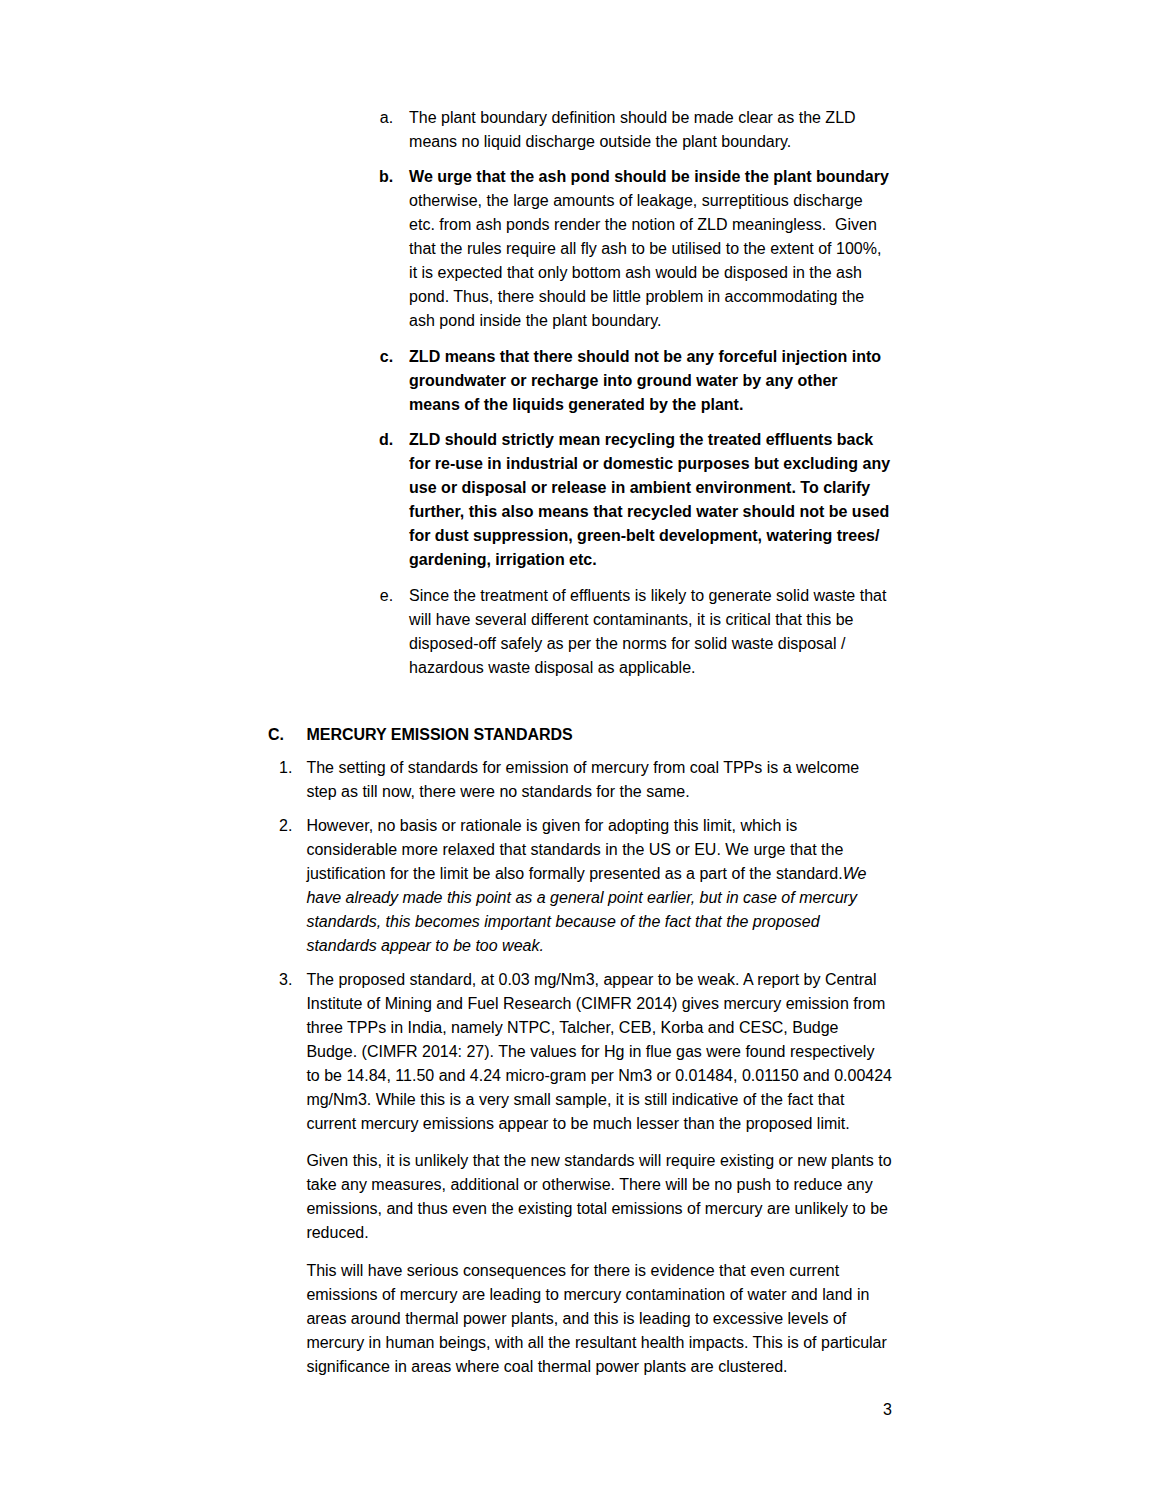The plant boundary definition should be made clear as the ZLD means no liquid discharge outside the plant boundary.
We urge that the ash pond should be inside the plant boundary otherwise, the large amounts of leakage, surreptitious discharge etc. from ash ponds render the notion of ZLD meaningless. Given that the rules require all fly ash to be utilised to the extent of 100%, it is expected that only bottom ash would be disposed in the ash pond. Thus, there should be little problem in accommodating the ash pond inside the plant boundary.
ZLD means that there should not be any forceful injection into groundwater or recharge into ground water by any other means of the liquids generated by the plant.
ZLD should strictly mean recycling the treated effluents back for re-use in industrial or domestic purposes but excluding any use or disposal or release in ambient environment. To clarify further, this also means that recycled water should not be used for dust suppression, green-belt development, watering trees/ gardening, irrigation etc.
Since the treatment of effluents is likely to generate solid waste that will have several different contaminants, it is critical that this be disposed-off safely as per the norms for solid waste disposal / hazardous waste disposal as applicable.
C. MERCURY EMISSION STANDARDS
The setting of standards for emission of mercury from coal TPPs is a welcome step as till now, there were no standards for the same.
However, no basis or rationale is given for adopting this limit, which is considerable more relaxed that standards in the US or EU. We urge that the justification for the limit be also formally presented as a part of the standard.We have already made this point as a general point earlier, but in case of mercury standards, this becomes important because of the fact that the proposed standards appear to be too weak.
The proposed standard, at 0.03 mg/Nm3, appear to be weak. A report by Central Institute of Mining and Fuel Research (CIMFR 2014) gives mercury emission from three TPPs in India, namely NTPC, Talcher, CEB, Korba and CESC, Budge Budge. (CIMFR 2014: 27). The values for Hg in flue gas were found respectively to be 14.84, 11.50 and 4.24 micro-gram per Nm3 or 0.01484, 0.01150 and 0.00424 mg/Nm3. While this is a very small sample, it is still indicative of the fact that current mercury emissions appear to be much lesser than the proposed limit.
Given this, it is unlikely that the new standards will require existing or new plants to take any measures, additional or otherwise. There will be no push to reduce any emissions, and thus even the existing total emissions of mercury are unlikely to be reduced.
This will have serious consequences for there is evidence that even current emissions of mercury are leading to mercury contamination of water and land in areas around thermal power plants, and this is leading to excessive levels of mercury in human beings, with all the resultant health impacts. This is of particular significance in areas where coal thermal power plants are clustered.
3